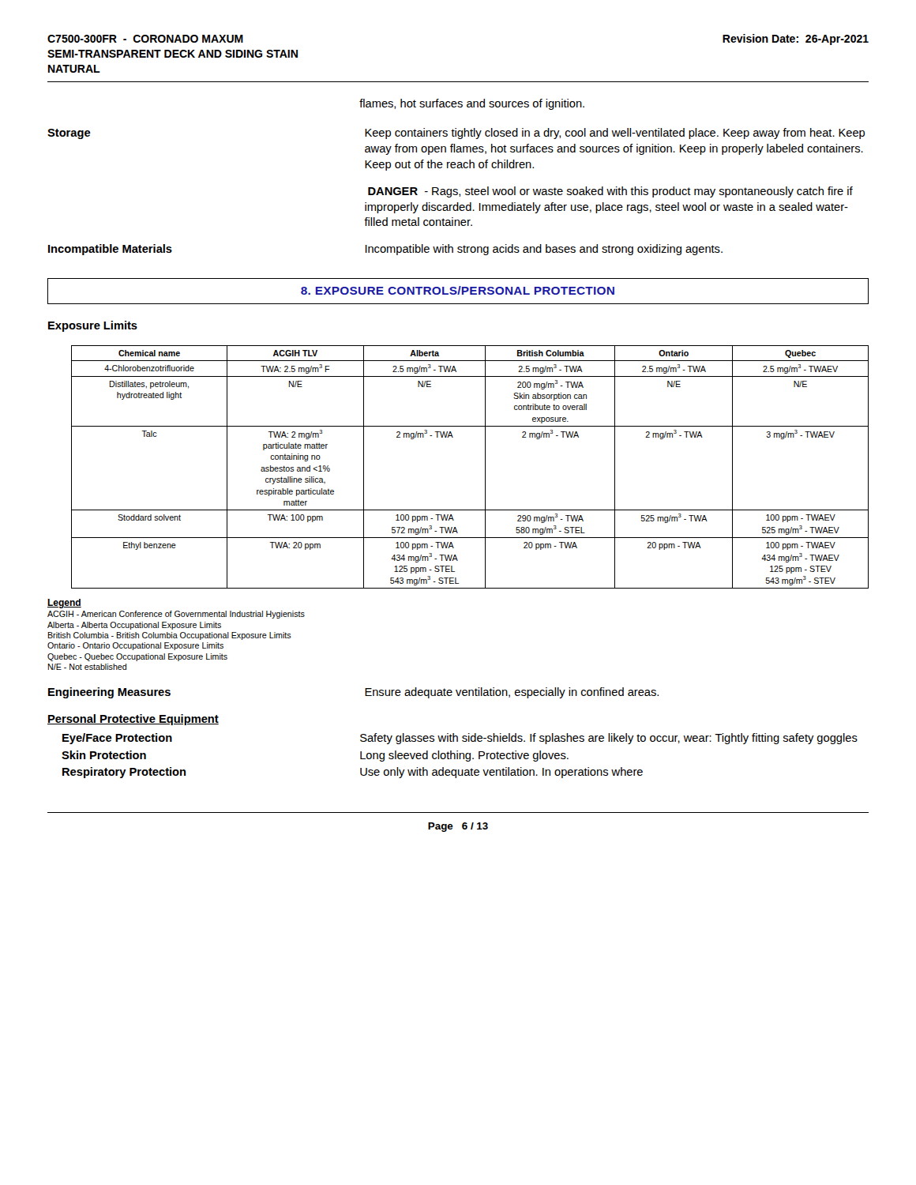C7500-300FR - CORONADO MAXUM
SEMI-TRANSPARENT DECK AND SIDING STAIN
NATURAL
Revision Date: 26-Apr-2021
flames, hot surfaces and sources of ignition.
Storage
Keep containers tightly closed in a dry, cool and well-ventilated place. Keep away from heat. Keep away from open flames, hot surfaces and sources of ignition. Keep in properly labeled containers. Keep out of the reach of children.
DANGER - Rags, steel wool or waste soaked with this product may spontaneously catch fire if improperly discarded. Immediately after use, place rags, steel wool or waste in a sealed water-filled metal container.
Incompatible Materials
Incompatible with strong acids and bases and strong oxidizing agents.
8. EXPOSURE CONTROLS/PERSONAL PROTECTION
Exposure Limits
| Chemical name | ACGIH TLV | Alberta | British Columbia | Ontario | Quebec |
| --- | --- | --- | --- | --- | --- |
| 4-Chlorobenzotrifluoride | TWA: 2.5 mg/m 3 F | 2.5 mg/m 3 - TWA | 2.5 mg/m 3 - TWA | 2.5 mg/m 3 - TWA | 2.5 mg/m 3 - TWAEV |
| Distillates, petroleum, hydrotreated light | N/E | N/E | 200 mg/m 3 - TWA Skin absorption can contribute to overall exposure. | N/E | N/E |
| Talc | TWA: 2 mg/m 3 particulate matter containing no asbestos and <1% crystalline silica, respirable particulate matter | 2 mg/m 3 - TWA | 2 mg/m 3 - TWA | 2 mg/m 3 - TWA | 3 mg/m 3 - TWAEV |
| Stoddard solvent | TWA: 100 ppm | 100 ppm - TWA 572 mg/m 3 - TWA | 290 mg/m 3 - TWA 580 mg/m 3 - STEL | 525 mg/m 3 - TWA | 100 ppm - TWAEV 525 mg/m 3 - TWAEV |
| Ethyl benzene | TWA: 20 ppm | 100 ppm - TWA 434 mg/m 3 - TWA 125 ppm - STEL 543 mg/m 3 - STEL | 20 ppm - TWA | 20 ppm - TWA | 100 ppm - TWAEV 434 mg/m 3 - TWAEV 125 ppm - STEV 543 mg/m 3 - STEV |
Legend
ACGIH - American Conference of Governmental Industrial Hygienists
Alberta - Alberta Occupational Exposure Limits
British Columbia - British Columbia Occupational Exposure Limits
Ontario - Ontario Occupational Exposure Limits
Quebec - Quebec Occupational Exposure Limits
N/E - Not established
Engineering Measures
Ensure adequate ventilation, especially in confined areas.
Personal Protective Equipment
Eye/Face Protection
Safety glasses with side-shields. If splashes are likely to occur, wear: Tightly fitting safety goggles
Skin Protection
Long sleeved clothing. Protective gloves.
Respiratory Protection
Use only with adequate ventilation. In operations where
Page 6 / 13